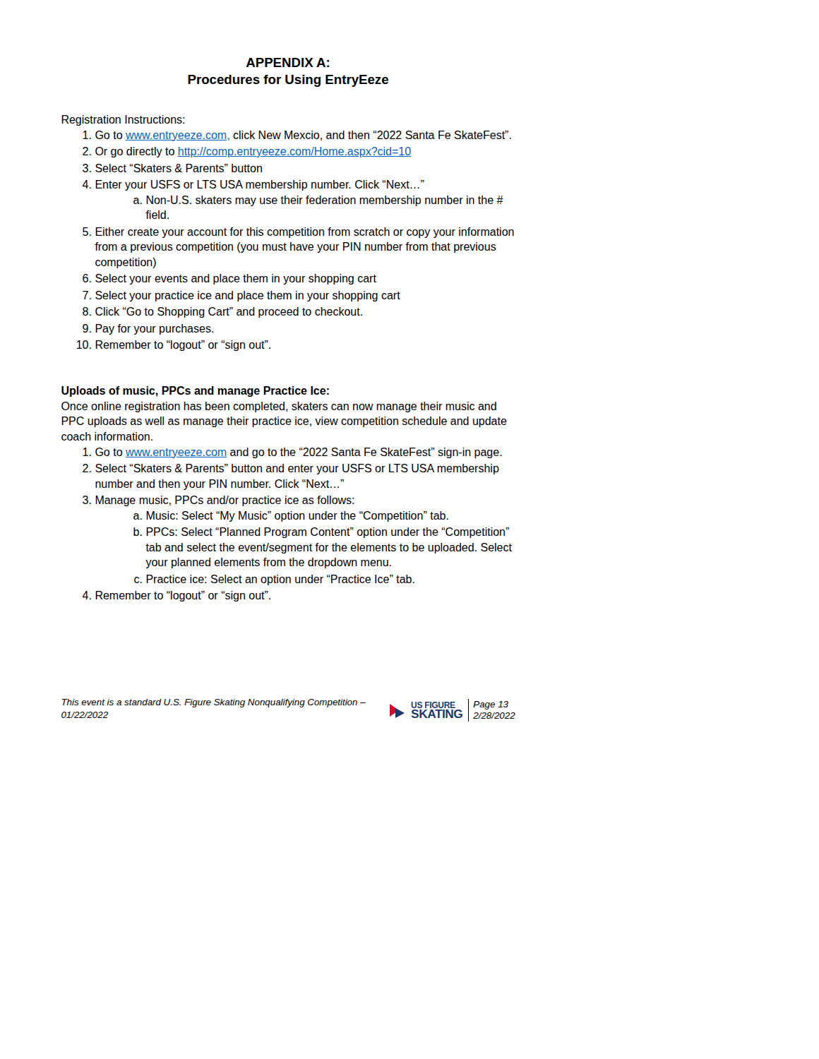APPENDIX A:Procedures for Using EntryEeze
Registration Instructions:
Go to www.entryeeze.com, click New Mexcio, and then “2022 Santa Fe SkateFest”.
Or go directly to http://comp.entryeeze.com/Home.aspx?cid=10
Select “Skaters & Parents” button
Enter your USFS or LTS USA membership number. Click “Next…”
Non-U.S. skaters may use their federation membership number in the # field.
Either create your account for this competition from scratch or copy your information from a previous competition (you must have your PIN number from that previous competition)
Select your events and place them in your shopping cart
Select your practice ice and place them in your shopping cart
Click “Go to Shopping Cart” and proceed to checkout.
Pay for your purchases.
Remember to “logout” or “sign out”.
Uploads of music, PPCs and manage Practice Ice:
Once online registration has been completed, skaters can now manage their music and PPC uploads as well as manage their practice ice, view competition schedule and update coach information.
Go to www.entryeeze.com and go to the “2022 Santa Fe SkateFest” sign-in page.
Select “Skaters & Parents” button and enter your USFS or LTS USA membership number and then your PIN number. Click “Next…”
Manage music, PPCs and/or practice ice as follows:
Music: Select “My Music” option under the “Competition” tab.
PPCs: Select “Planned Program Content” option under the “Competition” tab and select the event/segment for the elements to be uploaded. Select your planned elements from the dropdown menu.
Practice ice: Select an option under “Practice Ice” tab.
Remember to “logout” or “sign out”.
This event is a standard U.S. Figure Skating Nonqualifying Competition – 01/22/2022
US FIGURE SKATING
Page 13
2/28/2022